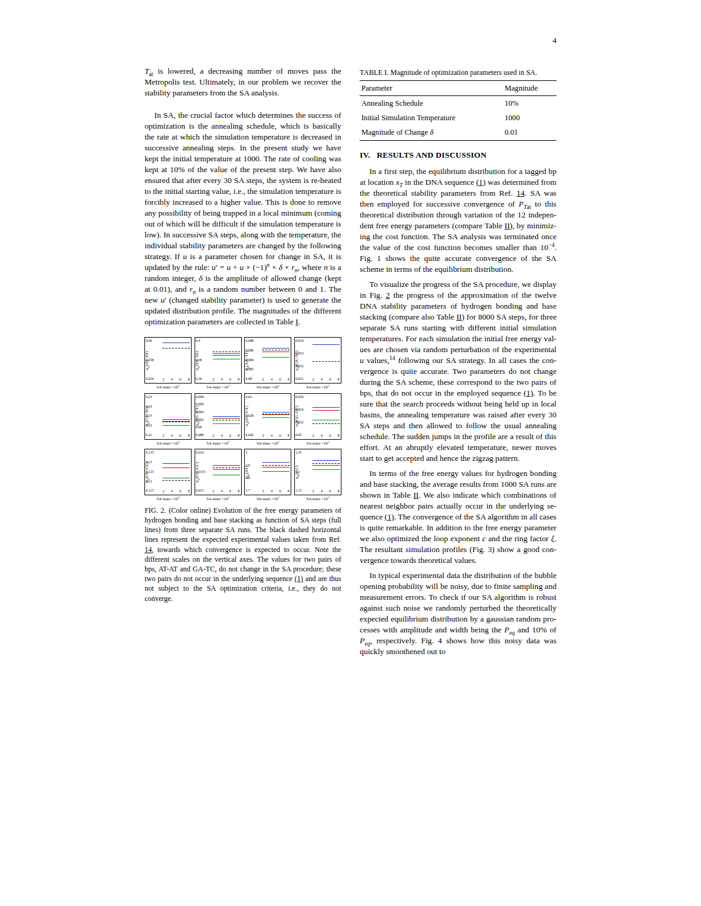4
Tat is lowered, a decreasing number of moves pass the Metropolis test. Ultimately, in our problem we recover the stability parameters from the SA analysis.
In SA, the crucial factor which determines the success of optimization is the annealing schedule, which is basically the rate at which the simulation temperature is decreased in successive annealing steps. In the present study we have kept the initial temperature at 1000. The rate of cooling was kept at 10% of the value of the present step. We have also ensured that after every 30 SA steps, the system is re-heated to the initial starting value, i.e., the simulation temperature is forcibly increased to a higher value. This is done to remove any possibility of being trapped in a local minimum (coming out of which will be difficult if the simulation temperature is low). In successive SA steps, along with the temperature, the individual stability parameters are changed by the following strategy. If u is a parameter chosen for change in SA, it is updated by the rule: u′ = u + u × (−1)n × δ × rn, where n is a random integer, δ is the amplitude of allowed change (kept at 0.01), and rn is a random number between 0 and 1. The new u′ (changed stability parameter) is used to generate the updated distribution profile. The magnitudes of the different optimization parameters are collected in Table I.
ust(AT–AT)
0.060.0580.056
2468
SA steps ×103
ust(TA–TA)
0.40.380.36
2468
SA steps ×103
ust(AA–TT)
0.0880.0860.0840.0820.08
2468
SA steps ×103
ust(GA–TC)
0.0540.0530.0520.051
2468
SA steps ×103
ust(CA–TG)
0.250.240.230.220.21
2468
SA steps ×103
ust(AG–CT)
0.0980.0960.0940.0920.090.088
2468
SA steps ×103
ust(AC–GT)
0.030.0280.026
2468
SA steps ×103
ust(GG–CC)
0.0560.0540.0520.05
2468
SA steps ×103
ust(CG–CG)
0.1350.130.1250.120.115
2468
SA steps ×103
ust(GC–GC)
0.0160.01550.015
2468
SA steps ×103
uhb(AT)
32.92.82.7
2468
SA steps ×103
uhb(GC)
1.251.21.15
2468
SA steps ×103
FIG. 2. (Color online) Evolution of the free energy parameters of hydrogen bonding and base stacking as function of SA steps (full lines) from three separate SA runs. The black dashed horizontal lines represent the expected experimental values taken from Ref. 14, towards which convergence is expected to occur. Note the different scales on the vertical axes. The values for two pairs of bps, AT-AT and GA-TC, do not change in the SA procedure; these two pairs do not occur in the underlying sequence (1) and are thus not subject to the SA optimization criteria, i.e., they do not converge.
TABLE I. Magnitude of optimization parameters used in SA.
| Parameter | Magnitude |
| --- | --- |
| Annealing Schedule | 10% |
| Initial Simulation Temperature | 1000 |
| Magnitude of Change δ | 0.01 |
IV. Results and Discussion
In a first step, the equilibrium distribution for a tagged bp at location xT in the DNA sequence (1) was determined from the theoretical stability parameters from Ref. 14. SA was then employed for successive convergence of PTat to this theoretical distribution through variation of the 12 independent free energy parameters (compare Table II), by minimizing the cost function. The SA analysis was terminated once the value of the cost function becomes smaller than 10−4. Fig. 1 shows the quite accurate convergence of the SA scheme in terms of the equilibrium distribution.
To visualize the progress of the SA procedure, we display in Fig. 2 the progress of the approximation of the twelve DNA stability parameters of hydrogen bonding and base stacking (compare also Table II) for 8000 SA steps, for three separate SA runs starting with different initial simulation temperatures. For each simulation the initial free energy values are chosen via random perturbation of the experimental u values,14 following our SA strategy. In all cases the convergence is quite accurate. Two parameters do not change during the SA scheme, these correspond to the two pairs of bps, that do not occur in the employed sequence (1). To be sure that the search proceeds without being held up in local basins, the annealing temperature was raised after every 30 SA steps and then allowed to follow the usual annealing schedule. The sudden jumps in the profile are a result of this effort. At an abruptly elevated temperature, newer moves start to get accepted and hence the zigzag pattern.
In terms of the free energy values for hydrogen bonding and base stacking, the average results from 1000 SA runs are shown in Table II. We also indicate which combinations of nearest neighbor pairs actually occur in the underlying sequence (1). The convergence of the SA algorithm in all cases is quite remarkable. In addition to the free energy parameter we also optimized the loop exponent c and the ring factor ξ. The resultant simulation profiles (Fig. 3) show a good convergence towards theoretical values.
In typical experimental data the distribution of the bubble opening probability will be noisy, due to finite sampling and measurement errors. To check if our SA algorithm is robust against such noise we randomly perturbed the theoretically expected equilibrium distribution by a gaussian random processes with amplitude and width being the Peq and 10% of Peq, respectively. Fig. 4 shows how this noisy data was quickly smoothened out to